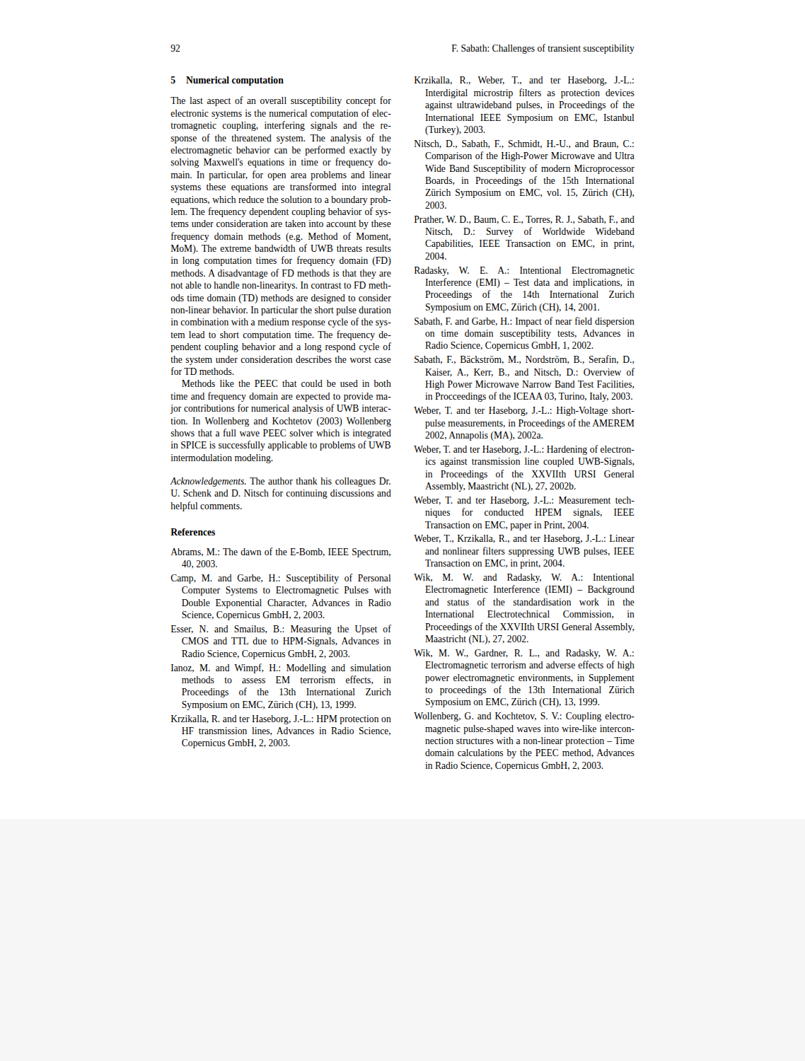92 F. Sabath: Challenges of transient susceptibility
5 Numerical computation
The last aspect of an overall susceptibility concept for electronic systems is the numerical computation of electromagnetic coupling, interfering signals and the response of the threatened system. The analysis of the electromagnetic behavior can be performed exactly by solving Maxwell's equations in time or frequency domain. In particular, for open area problems and linear systems these equations are transformed into integral equations, which reduce the solution to a boundary problem. The frequency dependent coupling behavior of systems under consideration are taken into account by these frequency domain methods (e.g. Method of Moment, MoM). The extreme bandwidth of UWB threats results in long computation times for frequency domain (FD) methods. A disadvantage of FD methods is that they are not able to handle non-linearitys. In contrast to FD methods time domain (TD) methods are designed to consider non-linear behavior. In particular the short pulse duration in combination with a medium response cycle of the system lead to short computation time. The frequency dependent coupling behavior and a long respond cycle of the system under consideration describes the worst case for TD methods.
Methods like the PEEC that could be used in both time and frequency domain are expected to provide major contributions for numerical analysis of UWB interaction. In Wollenberg and Kochtetov (2003) Wollenberg shows that a full wave PEEC solver which is integrated in SPICE is successfully applicable to problems of UWB intermodulation modeling.
Acknowledgements. The author thank his colleagues Dr. U. Schenk and D. Nitsch for continuing discussions and helpful comments.
References
Abrams, M.: The dawn of the E-Bomb, IEEE Spectrum, 40, 2003.
Camp, M. and Garbe, H.: Susceptibility of Personal Computer Systems to Electromagnetic Pulses with Double Exponential Character, Advances in Radio Science, Copernicus GmbH, 2, 2003.
Esser, N. and Smailus, B.: Measuring the Upset of CMOS and TTL due to HPM-Signals, Advances in Radio Science, Copernicus GmbH, 2, 2003.
Ianoz, M. and Wimpf, H.: Modelling and simulation methods to assess EM terrorism effects, in Proceedings of the 13th International Zurich Symposium on EMC, Zürich (CH), 13, 1999.
Krzikalla, R. and ter Haseborg, J.-L.: HPM protection on HF transmission lines, Advances in Radio Science, Copernicus GmbH, 2, 2003.
Krzikalla, R., Weber, T., and ter Haseborg, J.-L.: Interdigital microstrip filters as protection devices against ultrawideband pulses, in Proceedings of the International IEEE Symposium on EMC, Istanbul (Turkey), 2003.
Nitsch, D., Sabath, F., Schmidt, H.-U., and Braun, C.: Comparison of the High-Power Microwave and Ultra Wide Band Susceptibility of modern Microprocessor Boards, in Proceedings of the 15th International Zürich Symposium on EMC, vol. 15, Zürich (CH), 2003.
Prather, W. D., Baum, C. E., Torres, R. J., Sabath, F., and Nitsch, D.: Survey of Worldwide Wideband Capabilities, IEEE Transaction on EMC, in print, 2004.
Radasky, W. E. A.: Intentional Electromagnetic Interference (EMI) – Test data and implications, in Proceedings of the 14th International Zurich Symposium on EMC, Zürich (CH), 14, 2001.
Sabath, F. and Garbe, H.: Impact of near field dispersion on time domain susceptibility tests, Advances in Radio Science, Copernicus GmbH, 1, 2002.
Sabath, F., Bäckström, M., Nordström, B., Serafin, D., Kaiser, A., Kerr, B., and Nitsch, D.: Overview of High Power Microwave Narrow Band Test Facilities, in Procceedings of the ICEAA 03, Turino, Italy, 2003.
Weber, T. and ter Haseborg, J.-L.: High-Voltage short-pulse measurements, in Proceedings of the AMEREM 2002, Annapolis (MA), 2002a.
Weber, T. and ter Haseborg, J.-L.: Hardening of electronics against transmission line coupled UWB-Signals, in Proceedings of the XXVIIth URSI General Assembly, Maastricht (NL), 27, 2002b.
Weber, T. and ter Haseborg, J.-L.: Measurement techniques for conducted HPEM signals, IEEE Transaction on EMC, paper in Print, 2004.
Weber, T., Krzikalla, R., and ter Haseborg, J.-L.: Linear and nonlinear filters suppressing UWB pulses, IEEE Transaction on EMC, in print, 2004.
Wik, M. W. and Radasky, W. A.: Intentional Electromagnetic Interference (IEMI) – Background and status of the standardisation work in the International Electrotechnical Commission, in Proceedings of the XXVIIth URSI General Assembly, Maastricht (NL), 27, 2002.
Wik, M. W., Gardner, R. L., and Radasky, W. A.: Electromagnetic terrorism and adverse effects of high power electromagnetic environments, in Supplement to proceedings of the 13th International Zürich Symposium on EMC, Zürich (CH), 13, 1999.
Wollenberg, G. and Kochtetov, S. V.: Coupling electromagnetic pulse-shaped waves into wire-like interconnection structures with a non-linear protection – Time domain calculations by the PEEC method, Advances in Radio Science, Copernicus GmbH, 2, 2003.